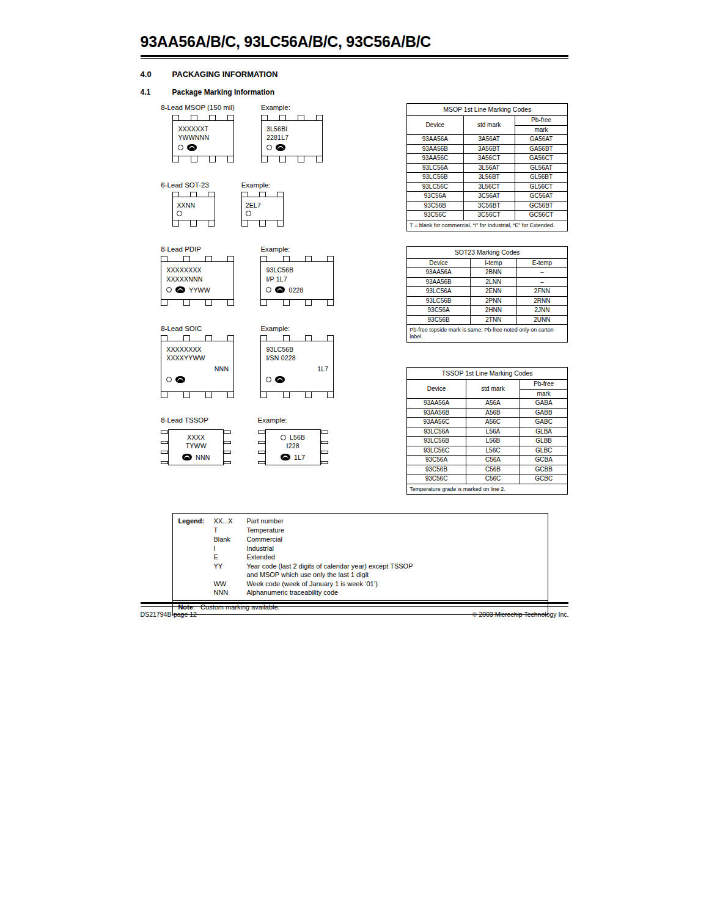93AA56A/B/C, 93LC56A/B/C, 93C56A/B/C
4.0 PACKAGING INFORMATION
4.1 Package Marking Information
8-Lead MSOP (150 mil)
XXXXXXT
YWWNNN
Example:
3L56BI
2281L7
6-Lead SOT-23
XXNN
Example:
2EL7
8-Lead PDIP
XXXXXXXX
XXXXXNNN
YYWW
Example:
93LC56B
I/P 1L7
0228
8-Lead SOIC
XXXXXXXX
XXXXYYWW
NNN
Example:
93LC56B
I/SN 0228
1L7
8-Lead TSSOP
XXXX
TYWW
NNN
Example:
L56B
I228
1L7
MSOP 1st Line Marking Codes
| Device | std mark | Pb-free |
| --- | --- | --- |
| mark |
| 93AA56A | 3A56AT | GA56AT |
| 93AA56B | 3A56BT | GA56BT |
| 93AA56C | 3A56CT | GA56CT |
| 93LC56A | 3L56AT | GL56AT |
| 93LC56B | 3L56BT | GL56BT |
| 93LC56C | 3L56CT | GL56CT |
| 93C56A | 3C56AT | GC56AT |
| 93C56B | 3C56BT | GC56BT |
| 93C56C | 3C56CT | GC56CT |
T = blank for commercial, “I” for Industrial, “E” for Extended.
SOT23 Marking Codes
| Device | I-temp | E-temp |
| --- | --- | --- |
| 93AA56A | 2BNN | – |
| 93AA56B | 2LNN | – |
| 93LC56A | 2ENN | 2FNN |
| 93LC56B | 2PNN | 2RNN |
| 93C56A | 2HNN | 2JNN |
| 93C56B | 2TNN | 2UNN |
Pb-free topside mark is same; Pb-free noted only on carton label.
TSSOP 1st Line Marking Codes
| Device | std mark | Pb-free |
| --- | --- | --- |
| mark |
| 93AA56A | A56A | GABA |
| 93AA56B | A56B | GABB |
| 93AA56C | A56C | GABC |
| 93LC56A | L56A | GLBA |
| 93LC56B | L56B | GLBB |
| 93LC56C | L56C | GLBC |
| 93C56A | C56A | GCBA |
| 93C56B | C56B | GCBB |
| 93C56C | C56C | GCBC |
Temperature grade is marked on line 2.
| Legend: | XX...X | Part number |
| | T | Temperature |
| | Blank | Commercial |
| | I | Industrial |
| | E | Extended |
| | YY | Year code (last 2 digits of calendar year) except TSSOP and MSOP which use only the last 1 digit |
| | WW | Week code (week of January 1 is week ‘01’) |
| | NNN | Alphanumeric traceability code |
Note: Custom marking available.
DS21794B-page 12
© 2003 Microchip Technology Inc.